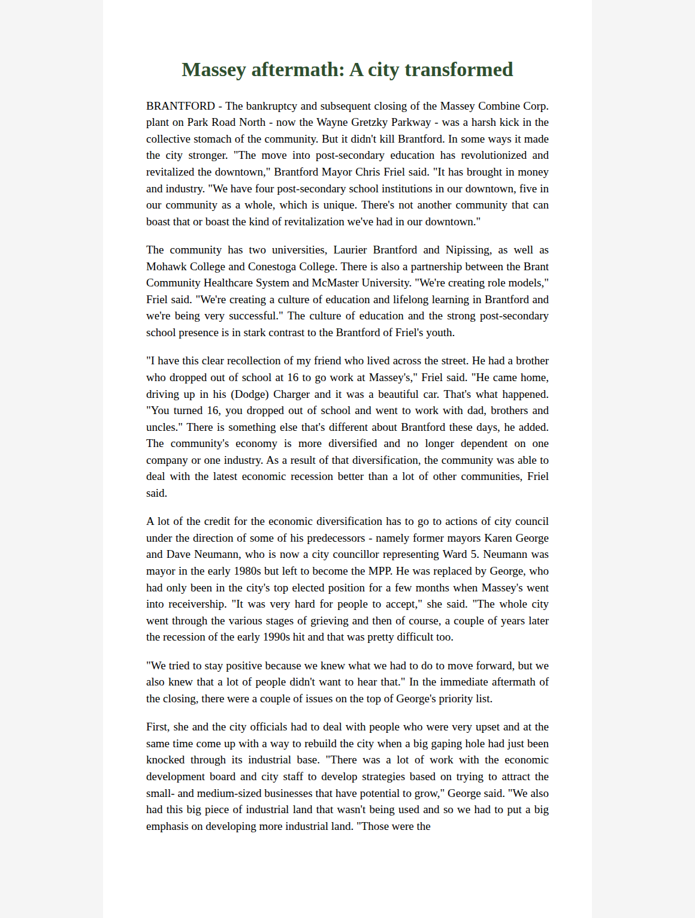Massey aftermath: A city transformed
BRANTFORD - The bankruptcy and subsequent closing of the Massey Combine Corp. plant on Park Road North - now the Wayne Gretzky Parkway - was a harsh kick in the collective stomach of the community. But it didn't kill Brantford. In some ways it made the city stronger. "The move into post-secondary education has revolutionized and revitalized the downtown," Brantford Mayor Chris Friel said. "It has brought in money and industry. "We have four post-secondary school institutions in our downtown, five in our community as a whole, which is unique. There's not another community that can boast that or boast the kind of revitalization we've had in our downtown."
The community has two universities, Laurier Brantford and Nipissing, as well as Mohawk College and Conestoga College. There is also a partnership between the Brant Community Healthcare System and McMaster University. "We're creating role models," Friel said. "We're creating a culture of education and lifelong learning in Brantford and we're being very successful." The culture of education and the strong post-secondary school presence is in stark contrast to the Brantford of Friel's youth.
"I have this clear recollection of my friend who lived across the street. He had a brother who dropped out of school at 16 to go work at Massey's," Friel said. "He came home, driving up in his (Dodge) Charger and it was a beautiful car. That's what happened. "You turned 16, you dropped out of school and went to work with dad, brothers and uncles." There is something else that's different about Brantford these days, he added. The community's economy is more diversified and no longer dependent on one company or one industry. As a result of that diversification, the community was able to deal with the latest economic recession better than a lot of other communities, Friel said.
A lot of the credit for the economic diversification has to go to actions of city council under the direction of some of his predecessors - namely former mayors Karen George and Dave Neumann, who is now a city councillor representing Ward 5. Neumann was mayor in the early 1980s but left to become the MPP. He was replaced by George, who had only been in the city's top elected position for a few months when Massey's went into receivership. "It was very hard for people to accept," she said. "The whole city went through the various stages of grieving and then of course, a couple of years later the recession of the early 1990s hit and that was pretty difficult too.
"We tried to stay positive because we knew what we had to do to move forward, but we also knew that a lot of people didn't want to hear that." In the immediate aftermath of the closing, there were a couple of issues on the top of George's priority list.
First, she and the city officials had to deal with people who were very upset and at the same time come up with a way to rebuild the city when a big gaping hole had just been knocked through its industrial base. "There was a lot of work with the economic development board and city staff to develop strategies based on trying to attract the small- and medium-sized businesses that have potential to grow," George said. "We also had this big piece of industrial land that wasn't being used and so we had to put a big emphasis on developing more industrial land. "Those were the